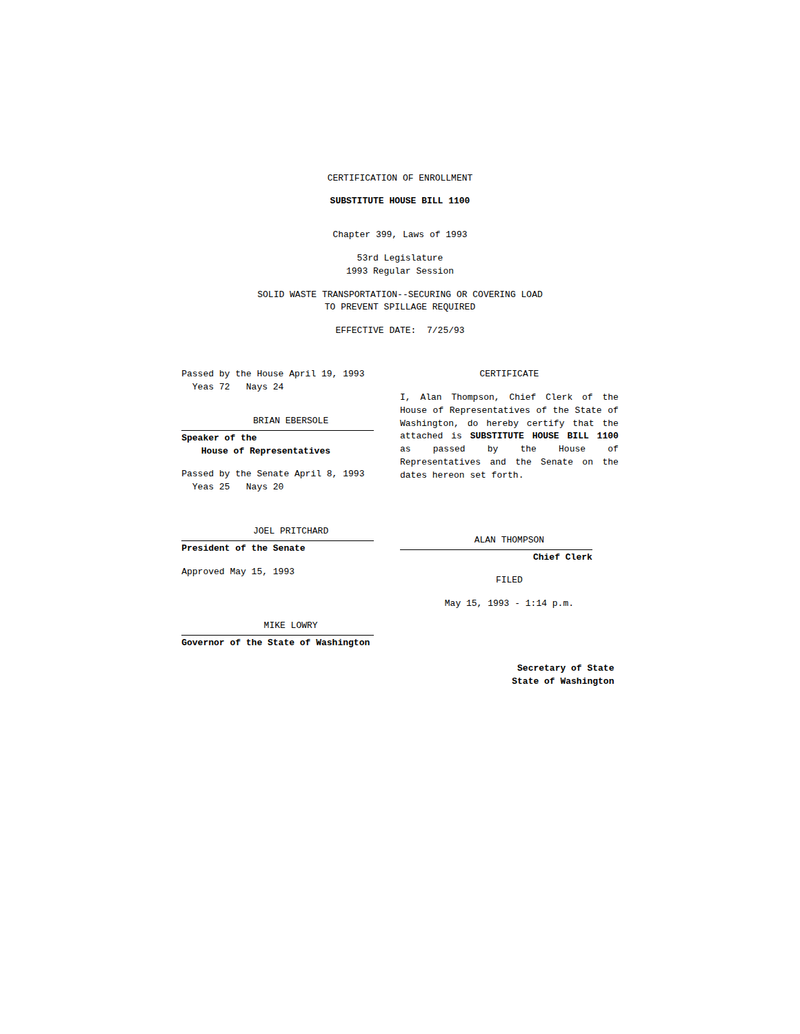CERTIFICATION OF ENROLLMENT
SUBSTITUTE HOUSE BILL 1100
Chapter 399, Laws of 1993
53rd Legislature
1993 Regular Session
SOLID WASTE TRANSPORTATION--SECURING OR COVERING LOAD
TO PREVENT SPILLAGE REQUIRED
EFFECTIVE DATE: 7/25/93
| Passed by the House April 19, 1993 Yeas 72 Nays 24 BRIAN EBERSOLE Speaker of the House of Representatives Passed by the Senate April 8, 1993 Yeas 25 Nays 20 JOEL PRITCHARD President of the Senate Approved May 15, 1993 MIKE LOWRY Governor of the State of Washington | CERTIFICATE I, Alan Thompson, Chief Clerk of the House of Representatives of the State of Washington, do hereby certify that the attached is SUBSTITUTE HOUSE BILL 1100 as passed by the House of Representatives and the Senate on the dates hereon set forth. ALAN THOMPSON Chief Clerk FILED May 15, 1993 - 1:14 p.m. Secretary of State State of Washington |